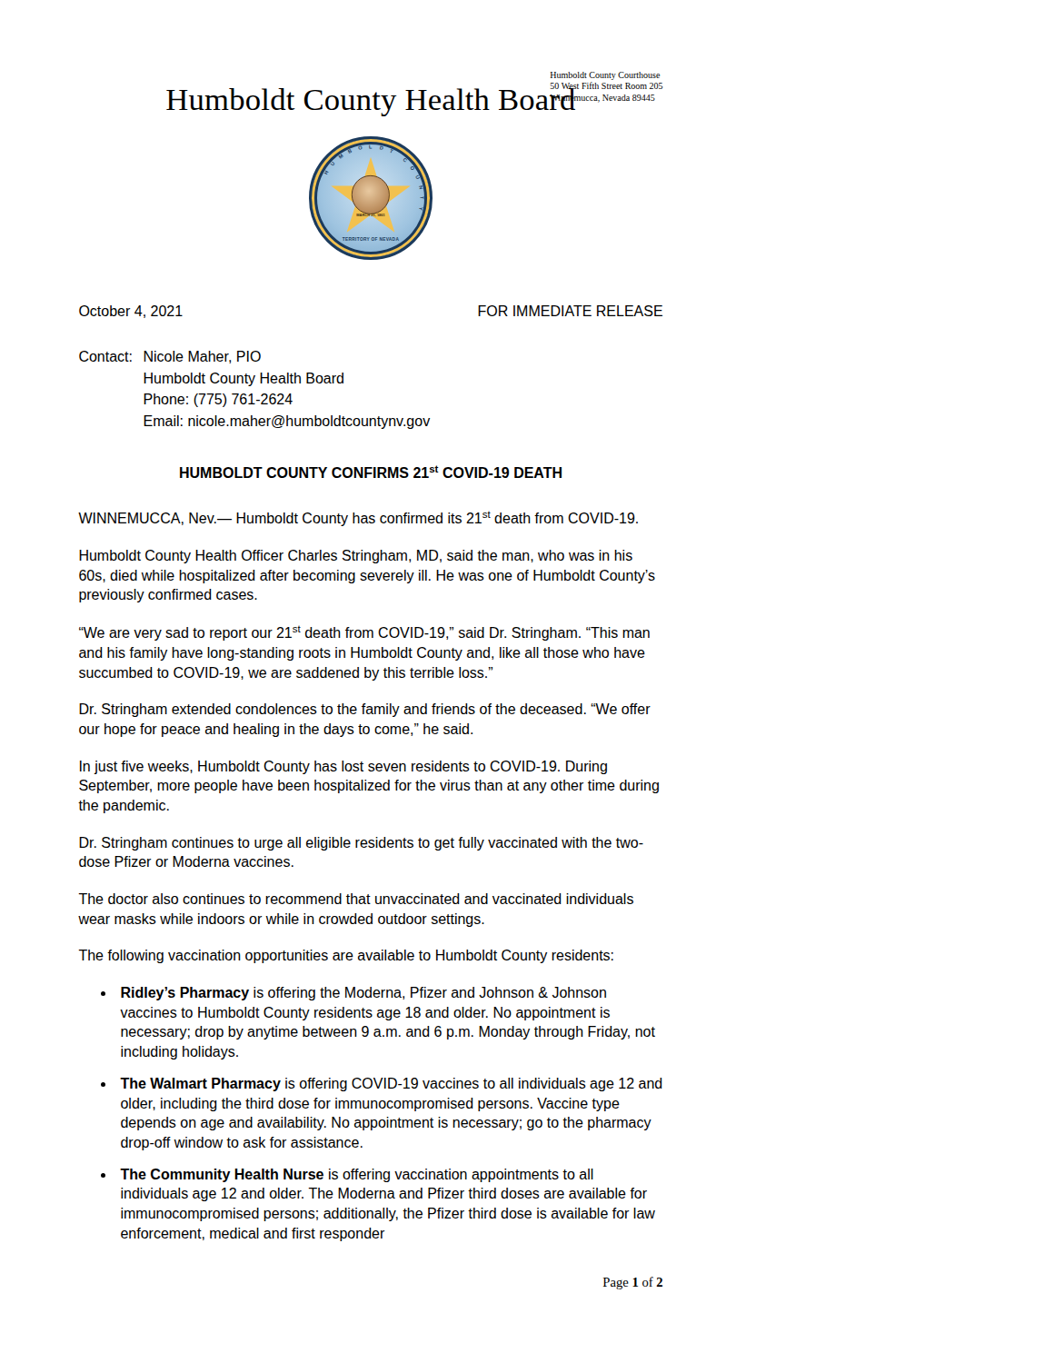Humboldt County Courthouse
50 West Fifth Street Room 205
Winnemucca, Nevada 89445
Humboldt County Health Board
H U M B O L D T C O U N T Y
MARCH 21, 1861
TERRITORY OF NEVADA
October 4, 2021
FOR IMMEDIATE RELEASE
| Contact: | Nicole Maher, PIO |
| | Humboldt County Health Board |
| | Phone: (775) 761-2624 |
| | Email: nicole.maher@humboldtcountynv.gov |
HUMBOLDT COUNTY CONFIRMS 21st COVID-19 DEATH
WINNEMUCCA, Nev.— Humboldt County has confirmed its 21st death from COVID-19.
Humboldt County Health Officer Charles Stringham, MD, said the man, who was in his 60s, died while hospitalized after becoming severely ill. He was one of Humboldt County’s previously confirmed cases.
“We are very sad to report our 21st death from COVID-19,” said Dr. Stringham. “This man and his family have long-standing roots in Humboldt County and, like all those who have succumbed to COVID-19, we are saddened by this terrible loss.”
Dr. Stringham extended condolences to the family and friends of the deceased. “We offer our hope for peace and healing in the days to come,” he said.
In just five weeks, Humboldt County has lost seven residents to COVID-19. During September, more people have been hospitalized for the virus than at any other time during the pandemic.
Dr. Stringham continues to urge all eligible residents to get fully vaccinated with the two-dose Pfizer or Moderna vaccines.
The doctor also continues to recommend that unvaccinated and vaccinated individuals wear masks while indoors or while in crowded outdoor settings.
The following vaccination opportunities are available to Humboldt County residents:
Ridley’s Pharmacy is offering the Moderna, Pfizer and Johnson & Johnson vaccines to Humboldt County residents age 18 and older. No appointment is necessary; drop by anytime between 9 a.m. and 6 p.m. Monday through Friday, not including holidays.
The Walmart Pharmacy is offering COVID-19 vaccines to all individuals age 12 and older, including the third dose for immunocompromised persons. Vaccine type depends on age and availability. No appointment is necessary; go to the pharmacy drop-off window to ask for assistance.
The Community Health Nurse is offering vaccination appointments to all individuals age 12 and older. The Moderna and Pfizer third doses are available for immunocompromised persons; additionally, the Pfizer third dose is available for law enforcement, medical and first responder
Page 1 of 2